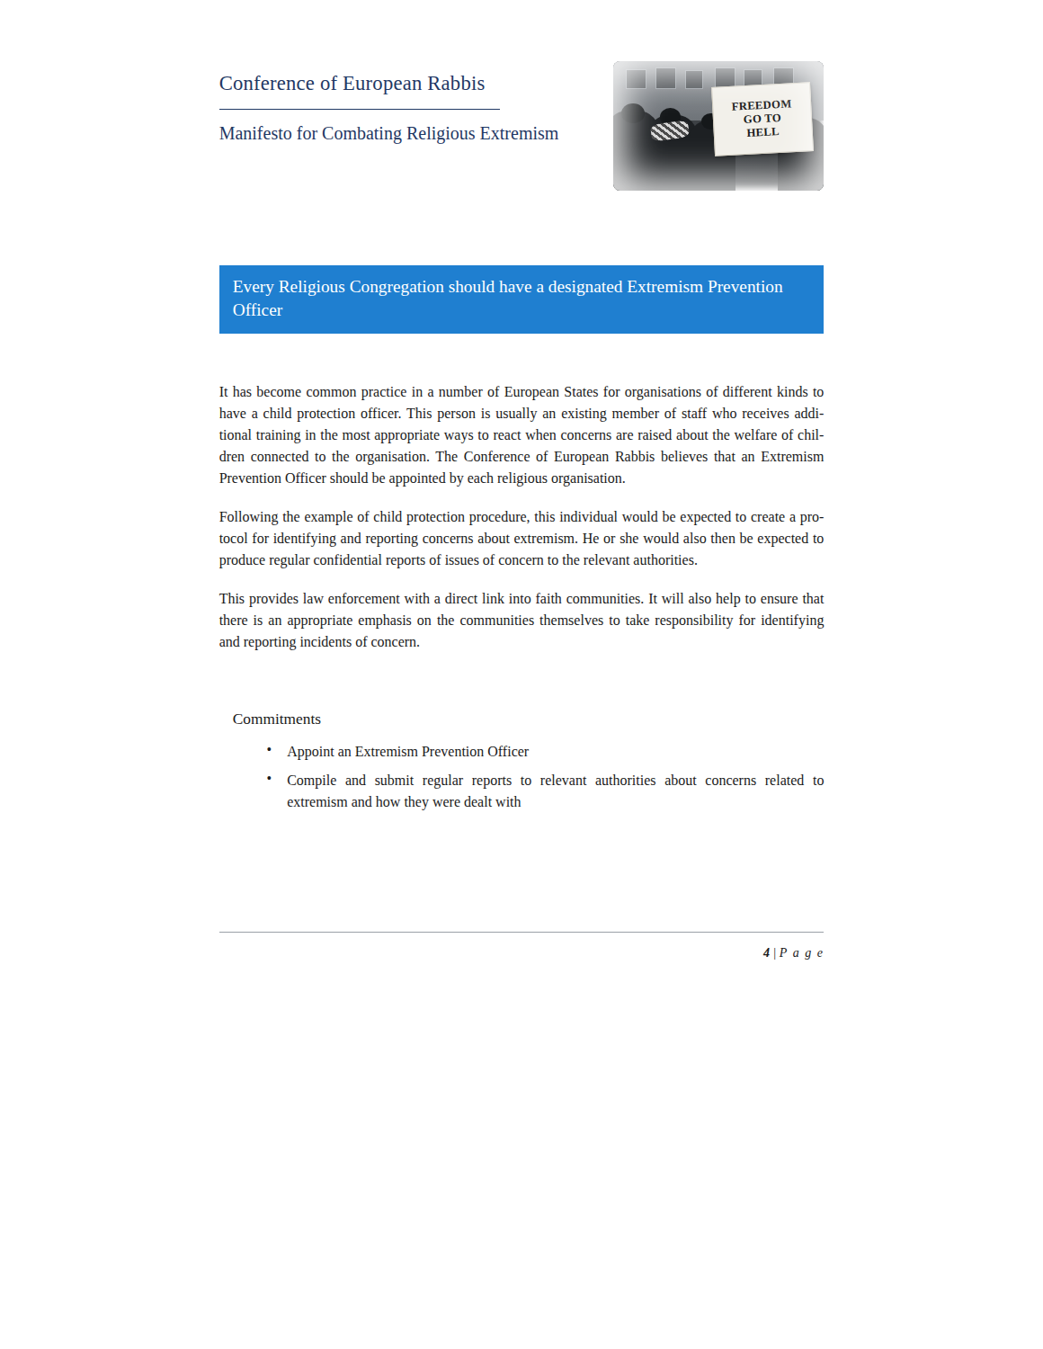Conference of European Rabbis
Manifesto for Combating Religious Extremism
Freedom
go to
hell
Every Religious Congregation should have a designated Extremism Prevention Officer
It has become common practice in a number of European States for organisations of different kinds to have a child protection officer. This person is usually an existing member of staff who receives additional training in the most appropriate ways to react when concerns are raised about the welfare of children connected to the organisation. The Conference of European Rabbis believes that an Extremism Prevention Officer should be appointed by each religious organisation.
Following the example of child protection procedure, this individual would be expected to create a protocol for identifying and reporting concerns about extremism. He or she would also then be expected to produce regular confidential reports of issues of concern to the relevant authorities.
This provides law enforcement with a direct link into faith communities. It will also help to ensure that there is an appropriate emphasis on the communities themselves to take responsibility for identifying and reporting incidents of concern.
Commitments
Appoint an Extremism Prevention Officer
Compile and submit regular reports to relevant authorities about concerns related to extremism and how they were dealt with
4 | P a g e